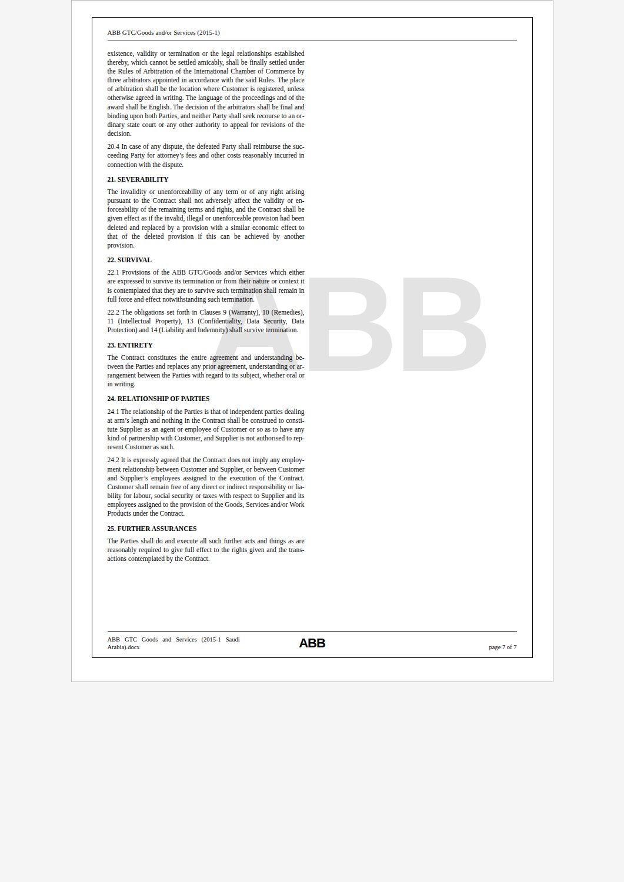ABB GTC/Goods and/or Services (2015-1)
ABB
existence, validity or termination or the legal relationships established thereby, which cannot be settled amicably, shall be finally settled under the Rules of Arbitration of the International Chamber of Commerce by three arbitrators appointed in accordance with the said Rules. The place of arbitration shall be the location where Customer is registered, unless otherwise agreed in writing. The language of the proceedings and of the award shall be English. The decision of the arbitrators shall be final and binding upon both Parties, and neither Party shall seek recourse to an ordinary state court or any other authority to appeal for revisions of the decision.
20.4 In case of any dispute, the defeated Party shall reimburse the succeeding Party for attorney’s fees and other costs reasonably incurred in connection with the dispute.
21. Severability
The invalidity or unenforceability of any term or of any right arising pursuant to the Contract shall not adversely affect the validity or enforceability of the remaining terms and rights, and the Contract shall be given effect as if the invalid, illegal or unenforceable provision had been deleted and replaced by a provision with a similar economic effect to that of the deleted provision if this can be achieved by another provision.
22. Survival
22.1 Provisions of the ABB GTC/Goods and/or Services which either are expressed to survive its termination or from their nature or context it is contemplated that they are to survive such termination shall remain in full force and effect notwithstanding such termination.
22.2 The obligations set forth in Clauses 9 (Warranty), 10 (Remedies), 11 (Intellectual Property), 13 (Confidentiality, Data Security, Data Protection) and 14 (Liability and Indemnity) shall survive termination.
23. Entirety
The Contract constitutes the entire agreement and understanding between the Parties and replaces any prior agreement, understanding or arrangement between the Parties with regard to its subject, whether oral or in writing.
24. Relationship of Parties
24.1 The relationship of the Parties is that of independent parties dealing at arm’s length and nothing in the Contract shall be construed to constitute Supplier as an agent or employee of Customer or so as to have any kind of partnership with Customer, and Supplier is not authorised to represent Customer as such.
24.2 It is expressly agreed that the Contract does not imply any employment relationship between Customer and Supplier, or between Customer and Supplier’s employees assigned to the execution of the Contract. Customer shall remain free of any direct or indirect responsibility or liability for labour, social security or taxes with respect to Supplier and its employees assigned to the provision of the Goods, Services and/or Work Products under the Contract.
25. Further Assurances
The Parties shall do and execute all such further acts and things as are reasonably required to give full effect to the rights given and the transactions contemplated by the Contract.
ABB GTC Goods and Services (2015-1 Saudi Arabia).docx
ABB
page 7 of 7